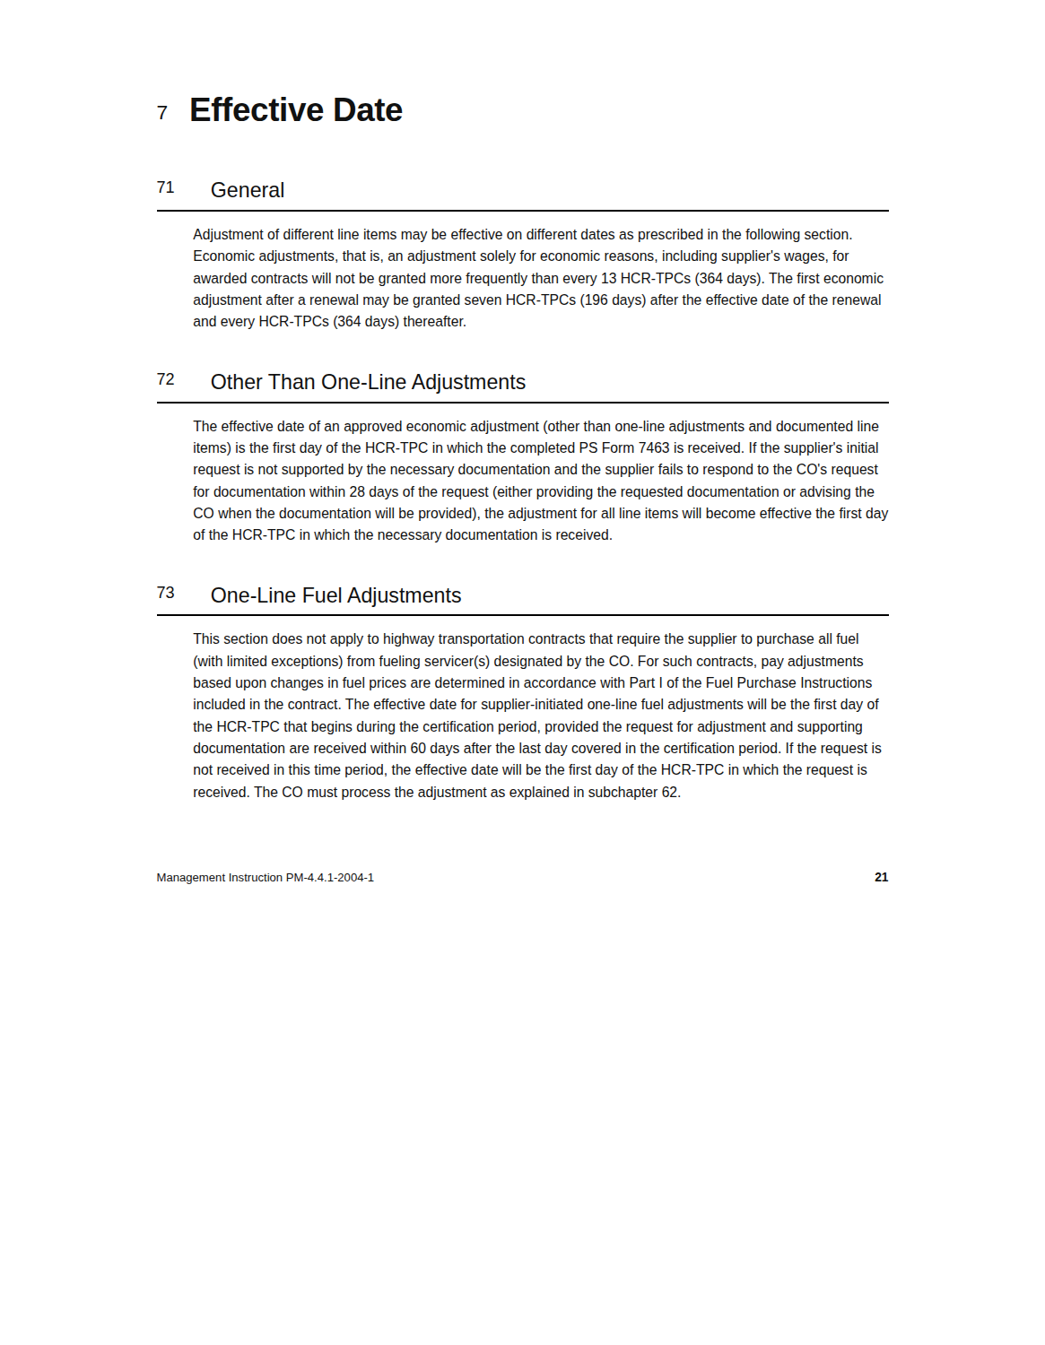7 Effective Date
71 General
Adjustment of different line items may be effective on different dates as prescribed in the following section. Economic adjustments, that is, an adjustment solely for economic reasons, including supplier's wages, for awarded contracts will not be granted more frequently than every 13 HCR-TPCs (364 days). The first economic adjustment after a renewal may be granted seven HCR-TPCs (196 days) after the effective date of the renewal and every HCR-TPCs (364 days) thereafter.
72 Other Than One-Line Adjustments
The effective date of an approved economic adjustment (other than one-line adjustments and documented line items) is the first day of the HCR-TPC in which the completed PS Form 7463 is received. If the supplier's initial request is not supported by the necessary documentation and the supplier fails to respond to the CO's request for documentation within 28 days of the request (either providing the requested documentation or advising the CO when the documentation will be provided), the adjustment for all line items will become effective the first day of the HCR-TPC in which the necessary documentation is received.
73 One-Line Fuel Adjustments
This section does not apply to highway transportation contracts that require the supplier to purchase all fuel (with limited exceptions) from fueling servicer(s) designated by the CO. For such contracts, pay adjustments based upon changes in fuel prices are determined in accordance with Part I of the Fuel Purchase Instructions included in the contract. The effective date for supplier-initiated one-line fuel adjustments will be the first day of the HCR-TPC that begins during the certification period, provided the request for adjustment and supporting documentation are received within 60 days after the last day covered in the certification period. If the request is not received in this time period, the effective date will be the first day of the HCR-TPC in which the request is received. The CO must process the adjustment as explained in subchapter 62.
Management Instruction PM-4.4.1-2004-1 21